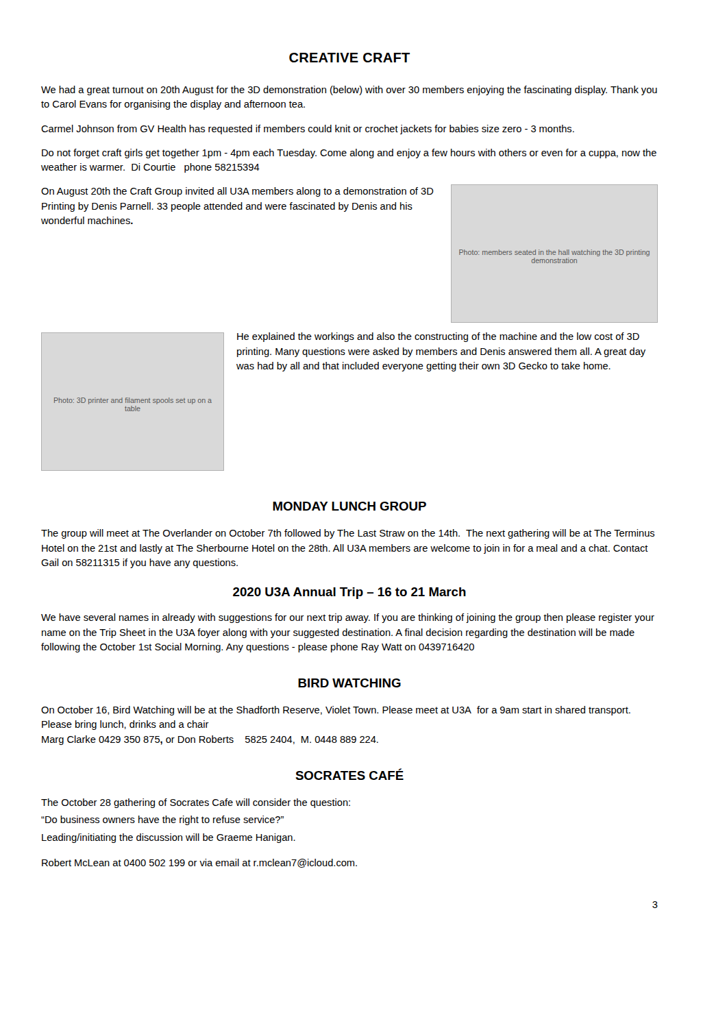CREATIVE CRAFT
We had a great turnout on 20th August for the 3D demonstration (below) with over 30 members enjoying the fascinating display. Thank you to Carol Evans for organising the display and afternoon tea.
Carmel Johnson from GV Health has requested if members could knit or crochet jackets for babies size zero - 3 months.
Do not forget craft girls get together 1pm - 4pm each Tuesday. Come along and enjoy a few hours with others or even for a cuppa, now the weather is warmer. Di Courtie phone 58215394
Photo: members seated in the hall watching the 3D printing demonstration
On August 20th the Craft Group invited all U3A members along to a demonstration of 3D Printing by Denis Parnell. 33 people attended and were fascinated by Denis and his wonderful machines.
Photo: 3D printer and filament spools set up on a table
He explained the workings and also the constructing of the machine and the low cost of 3D printing. Many questions were asked by members and Denis answered them all. A great day was had by all and that included everyone getting their own 3D Gecko to take home.
MONDAY LUNCH GROUP
The group will meet at The Overlander on October 7th followed by The Last Straw on the 14th. The next gathering will be at The Terminus Hotel on the 21st and lastly at The Sherbourne Hotel on the 28th. All U3A members are welcome to join in for a meal and a chat. Contact Gail on 58211315 if you have any questions.
2020 U3A Annual Trip – 16 to 21 March
We have several names in already with suggestions for our next trip away. If you are thinking of joining the group then please register your name on the Trip Sheet in the U3A foyer along with your suggested destination. A final decision regarding the destination will be made following the October 1st Social Morning. Any questions - please phone Ray Watt on 0439716420
BIRD WATCHING
On October 16, Bird Watching will be at the Shadforth Reserve, Violet Town. Please meet at U3A for a 9am start in shared transport. Please bring lunch, drinks and a chair
Marg Clarke 0429 350 875, or Don Roberts 5825 2404, M. 0448 889 224.
SOCRATES CAFÉ
The October 28 gathering of Socrates Cafe will consider the question:
“Do business owners have the right to refuse service?”
Leading/initiating the discussion will be Graeme Hanigan.
Robert McLean at 0400 502 199 or via email at r.mclean7@icloud.com.
3